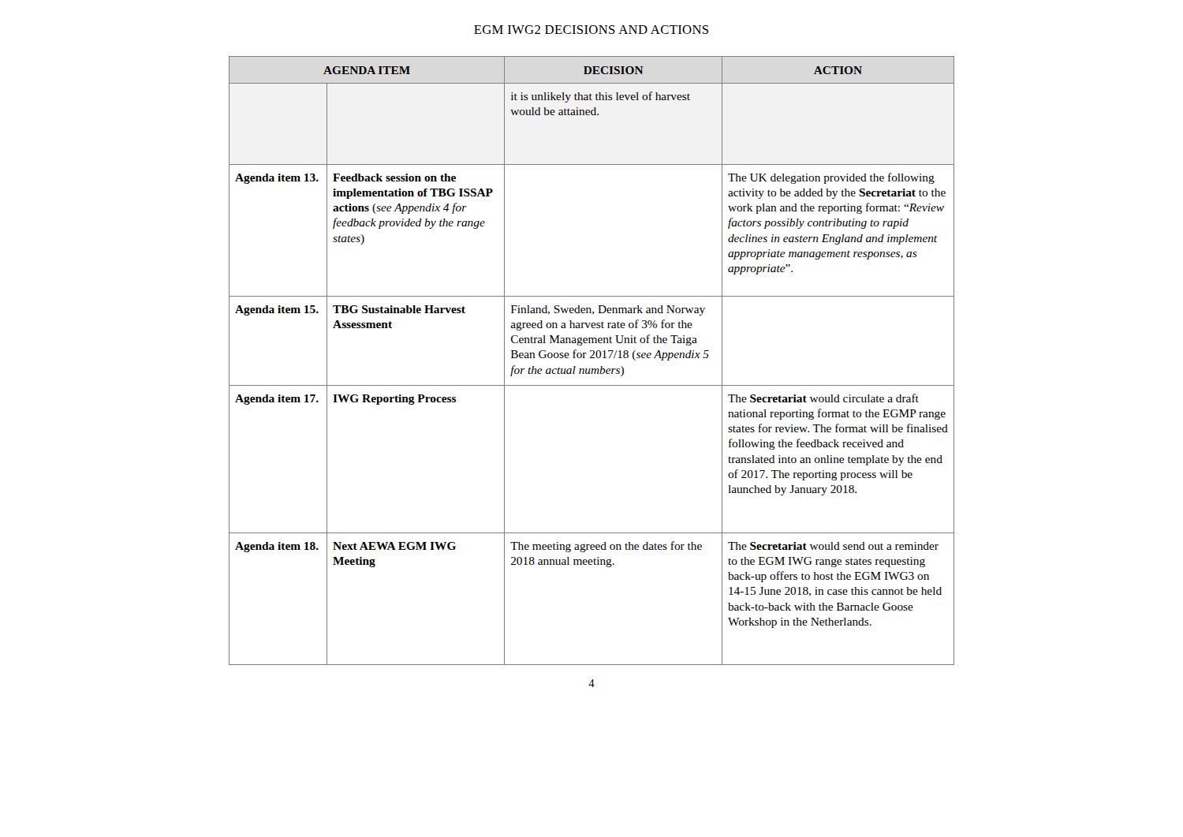EGM IWG2 DECISIONS AND ACTIONS
| AGENDA ITEM | DECISION | ACTION |
| --- | --- | --- |
| | | it is unlikely that this level of harvest would be attained. | |
| Agenda item 13. | Feedback session on the implementation of TBG ISSAP actions ( see Appendix 4 for feedback provided by the range states ) | | The UK delegation provided the following activity to be added by the Secretariat to the work plan and the reporting format: “ Review factors possibly contributing to rapid declines in eastern England and implement appropriate management responses, as appropriate ”. |
| Agenda item 15. | TBG Sustainable Harvest Assessment | Finland, Sweden, Denmark and Norway agreed on a harvest rate of 3% for the Central Management Unit of the Taiga Bean Goose for 2017/18 ( see Appendix 5 for the actual numbers ) | |
| Agenda item 17. | IWG Reporting Process | | The Secretariat would circulate a draft national reporting format to the EGMP range states for review. The format will be finalised following the feedback received and translated into an online template by the end of 2017. The reporting process will be launched by January 2018. |
| Agenda item 18. | Next AEWA EGM IWG Meeting | The meeting agreed on the dates for the 2018 annual meeting. | The Secretariat would send out a reminder to the EGM IWG range states requesting back-up offers to host the EGM IWG3 on 14-15 June 2018, in case this cannot be held back-to-back with the Barnacle Goose Workshop in the Netherlands. |
4